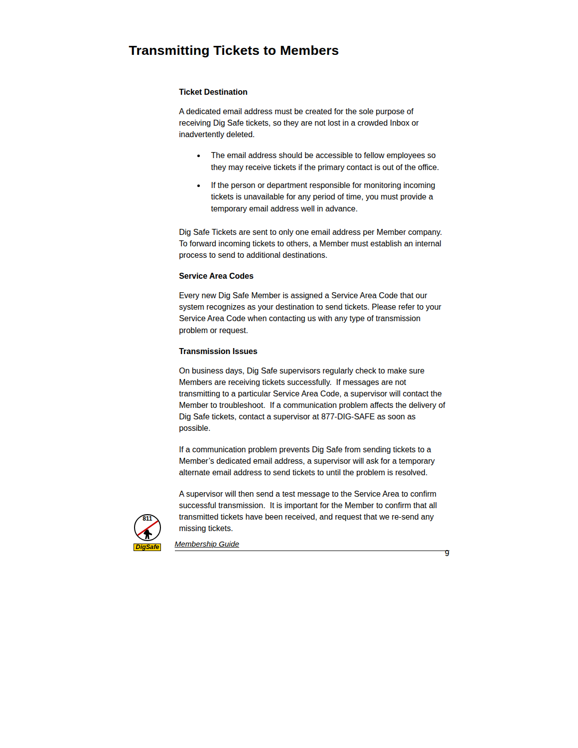Transmitting Tickets to Members
Ticket Destination
A dedicated email address must be created for the sole purpose of receiving Dig Safe tickets, so they are not lost in a crowded Inbox or inadvertently deleted.
The email address should be accessible to fellow employees so they may receive tickets if the primary contact is out of the office.
If the person or department responsible for monitoring incoming tickets is unavailable for any period of time, you must provide a temporary email address well in advance.
Dig Safe Tickets are sent to only one email address per Member company. To forward incoming tickets to others, a Member must establish an internal process to send to additional destinations.
Service Area Codes
Every new Dig Safe Member is assigned a Service Area Code that our system recognizes as your destination to send tickets. Please refer to your Service Area Code when contacting us with any type of transmission problem or request.
Transmission Issues
On business days, Dig Safe supervisors regularly check to make sure Members are receiving tickets successfully. If messages are not transmitting to a particular Service Area Code, a supervisor will contact the Member to troubleshoot. If a communication problem affects the delivery of Dig Safe tickets, contact a supervisor at 877-DIG-SAFE as soon as possible.
If a communication problem prevents Dig Safe from sending tickets to a Member’s dedicated email address, a supervisor will ask for a temporary alternate email address to send tickets to until the problem is resolved.
A supervisor will then send a test message to the Service Area to confirm successful transmission. It is important for the Member to confirm that all transmitted tickets have been received, and request that we re-send any missing tickets.
811
DigSafe
Membership Guide
9